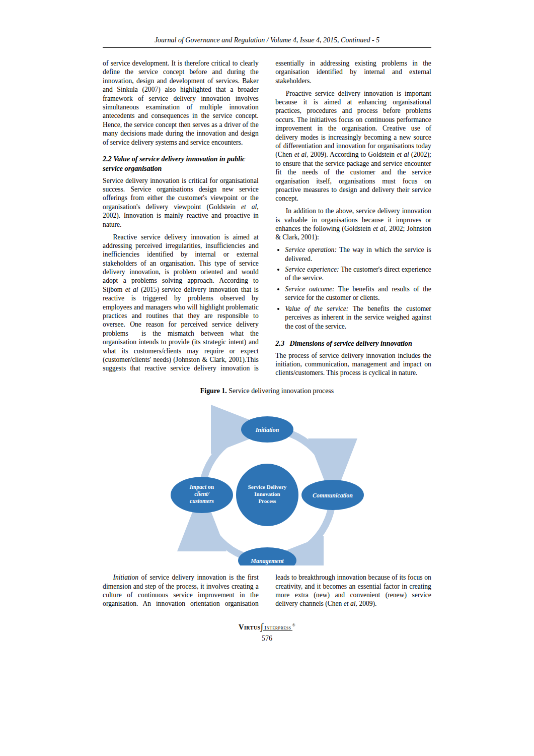Journal of Governance and Regulation / Volume 4, Issue 4, 2015, Continued - 5
of service development. It is therefore critical to clearly define the service concept before and during the innovation, design and development of services. Baker and Sinkula (2007) also highlighted that a broader framework of service delivery innovation involves simultaneous examination of multiple innovation antecedents and consequences in the service concept. Hence, the service concept then serves as a driver of the many decisions made during the innovation and design of service delivery systems and service encounters.
2.2 Value of service delivery innovation in public service organisation
Service delivery innovation is critical for organisational success. Service organisations design new service offerings from either the customer's viewpoint or the organisation's delivery viewpoint (Goldstein et al, 2002). Innovation is mainly reactive and proactive in nature.
Reactive service delivery innovation is aimed at addressing perceived irregularities, insufficiencies and inefficiencies identified by internal or external stakeholders of an organisation. This type of service delivery innovation, is problem oriented and would adopt a problems solving approach. According to Sijbom et al (2015) service delivery innovation that is reactive is triggered by problems observed by employees and managers who will highlight problematic practices and routines that they are responsible to oversee. One reason for perceived service delivery problems is the mismatch between what the organisation intends to provide (its strategic intent) and what its customers/clients may require or expect (customer/clients' needs) (Johnston & Clark, 2001).This suggests that reactive service delivery innovation is essentially in addressing existing problems in the organisation identified by internal and external stakeholders.
Proactive service delivery innovation is important because it is aimed at enhancing organisational practices, procedures and process before problems occurs. The initiatives focus on continuous performance improvement in the organisation. Creative use of delivery modes is increasingly becoming a new source of differentiation and innovation for organisations today (Chen et al, 2009). According to Goldstein et al (2002); to ensure that the service package and service encounter fit the needs of the customer and the service organisation itself, organisations must focus on proactive measures to design and delivery their service concept.
In addition to the above, service delivery innovation is valuable in organisations because it improves or enhances the following (Goldstein et al, 2002; Johnston & Clark, 2001):
Service operation: The way in which the service is delivered.
Service experience: The customer's direct experience of the service.
Service outcome: The benefits and results of the service for the customer or clients.
Value of the service: The benefits the customer perceives as inherent in the service weighed against the cost of the service.
2.3 Dimensions of service delivery innovation
The process of service delivery innovation includes the initiation, communication, management and impact on clients/customers. This process is cyclical in nature.
Figure 1. Service delivering innovation process
Service Delivery Innovation Process Initiation Communication Management Impact on client/ customers
Initiation of service delivery innovation is the first dimension and step of the process, it involves creating a culture of continuous service improvement in the organisation. An innovation orientation organisation leads to breakthrough innovation because of its focus on creativity, and it becomes an essential factor in creating more extra (new) and convenient (renew) service delivery channels (Chen et al, 2009).
Virtus∫Interpress®
576